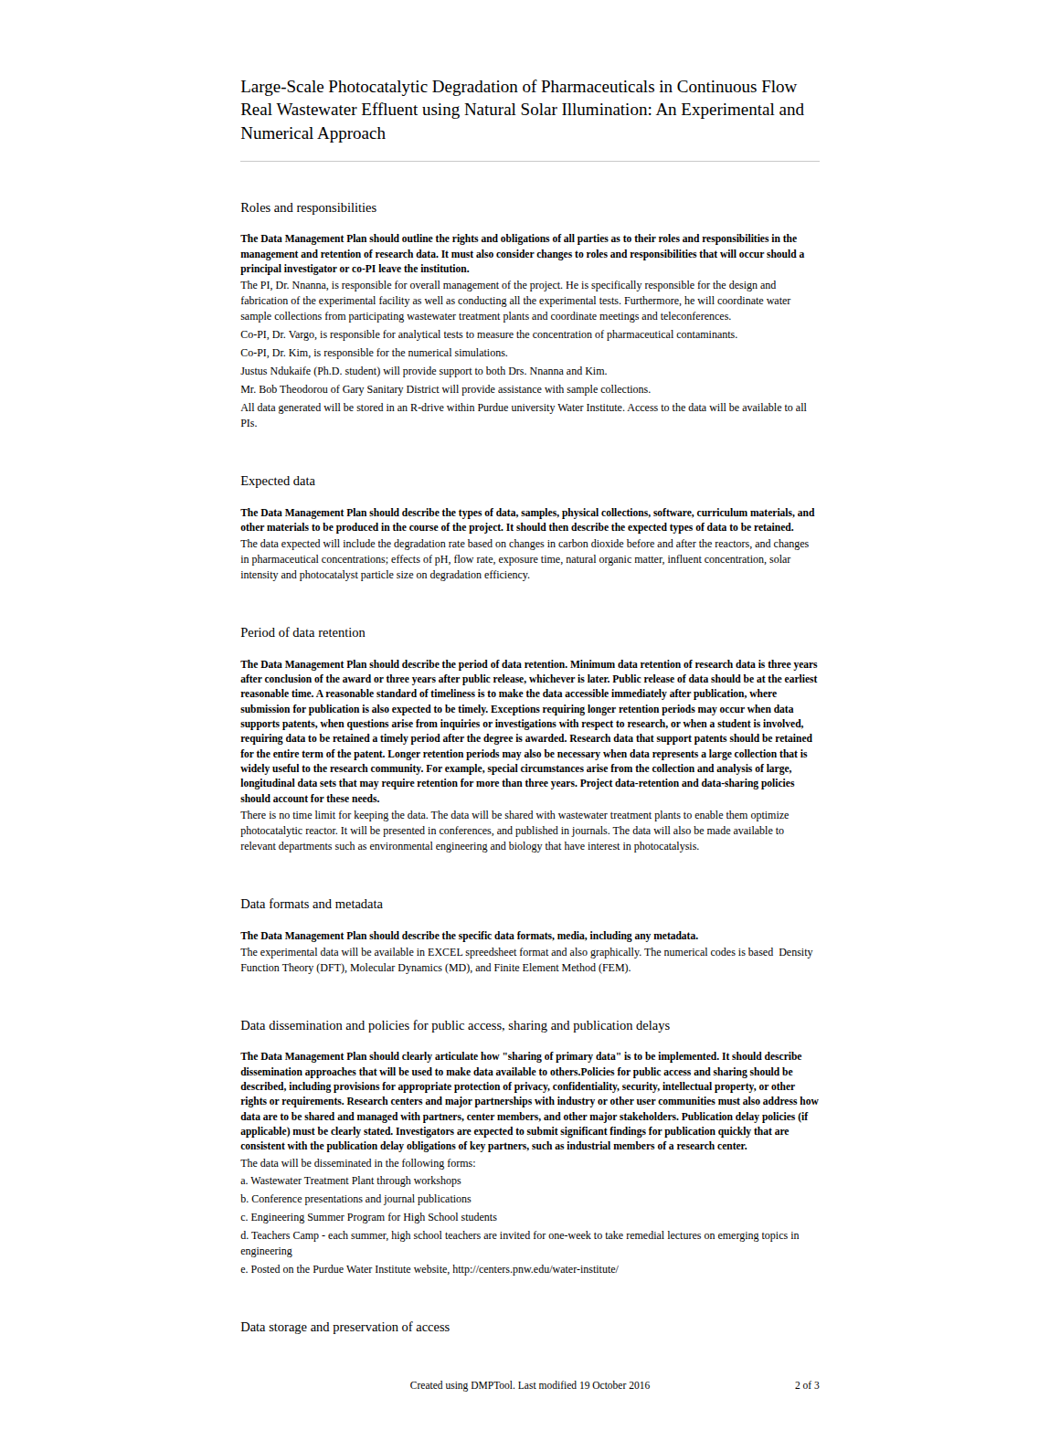Large-Scale Photocatalytic Degradation of Pharmaceuticals in Continuous Flow Real Wastewater Effluent using Natural Solar Illumination: An Experimental and Numerical Approach
Roles and responsibilities
The Data Management Plan should outline the rights and obligations of all parties as to their roles and responsibilities in the management and retention of research data. It must also consider changes to roles and responsibilities that will occur should a principal investigator or co-PI leave the institution.
The PI, Dr. Nnanna, is responsible for overall management of the project. He is specifically responsible for the design and fabrication of the experimental facility as well as conducting all the experimental tests. Furthermore, he will coordinate water sample collections from participating wastewater treatment plants and coordinate meetings and teleconferences.
Co-PI, Dr. Vargo, is responsible for analytical tests to measure the concentration of pharmaceutical contaminants.
Co-PI, Dr. Kim, is responsible for the numerical simulations.
Justus Ndukaife (Ph.D. student) will provide support to both Drs. Nnanna and Kim.
Mr. Bob Theodorou of Gary Sanitary District will provide assistance with sample collections.
All data generated will be stored in an R-drive within Purdue university Water Institute. Access to the data will be available to all PIs.
Expected data
The Data Management Plan should describe the types of data, samples, physical collections, software, curriculum materials, and other materials to be produced in the course of the project. It should then describe the expected types of data to be retained.
The data expected will include the degradation rate based on changes in carbon dioxide before and after the reactors, and changes in pharmaceutical concentrations; effects of pH, flow rate, exposure time, natural organic matter, influent concentration, solar intensity and photocatalyst particle size on degradation efficiency.
Period of data retention
The Data Management Plan should describe the period of data retention. Minimum data retention of research data is three years after conclusion of the award or three years after public release, whichever is later. Public release of data should be at the earliest reasonable time. A reasonable standard of timeliness is to make the data accessible immediately after publication, where submission for publication is also expected to be timely. Exceptions requiring longer retention periods may occur when data supports patents, when questions arise from inquiries or investigations with respect to research, or when a student is involved, requiring data to be retained a timely period after the degree is awarded. Research data that support patents should be retained for the entire term of the patent. Longer retention periods may also be necessary when data represents a large collection that is widely useful to the research community. For example, special circumstances arise from the collection and analysis of large, longitudinal data sets that may require retention for more than three years. Project data-retention and data-sharing policies should account for these needs.
There is no time limit for keeping the data. The data will be shared with wastewater treatment plants to enable them optimize photocatalytic reactor. It will be presented in conferences, and published in journals. The data will also be made available to relevant departments such as environmental engineering and biology that have interest in photocatalysis.
Data formats and metadata
The Data Management Plan should describe the specific data formats, media, including any metadata.
The experimental data will be available in EXCEL spreedsheet format and also graphically. The numerical codes is based Density Function Theory (DFT), Molecular Dynamics (MD), and Finite Element Method (FEM).
Data dissemination and policies for public access, sharing and publication delays
The Data Management Plan should clearly articulate how "sharing of primary data" is to be implemented. It should describe dissemination approaches that will be used to make data available to others.Policies for public access and sharing should be described, including provisions for appropriate protection of privacy, confidentiality, security, intellectual property, or other rights or requirements. Research centers and major partnerships with industry or other user communities must also address how data are to be shared and managed with partners, center members, and other major stakeholders. Publication delay policies (if applicable) must be clearly stated. Investigators are expected to submit significant findings for publication quickly that are consistent with the publication delay obligations of key partners, such as industrial members of a research center.
The data will be disseminated in the following forms:
a. Wastewater Treatment Plant through workshops
b. Conference presentations and journal publications
c. Engineering Summer Program for High School students
d. Teachers Camp - each summer, high school teachers are invited for one-week to take remedial lectures on emerging topics in engineering
e. Posted on the Purdue Water Institute website, http://centers.pnw.edu/water-institute/
Data storage and preservation of access
Created using DMPTool. Last modified 19 October 2016
2 of 3